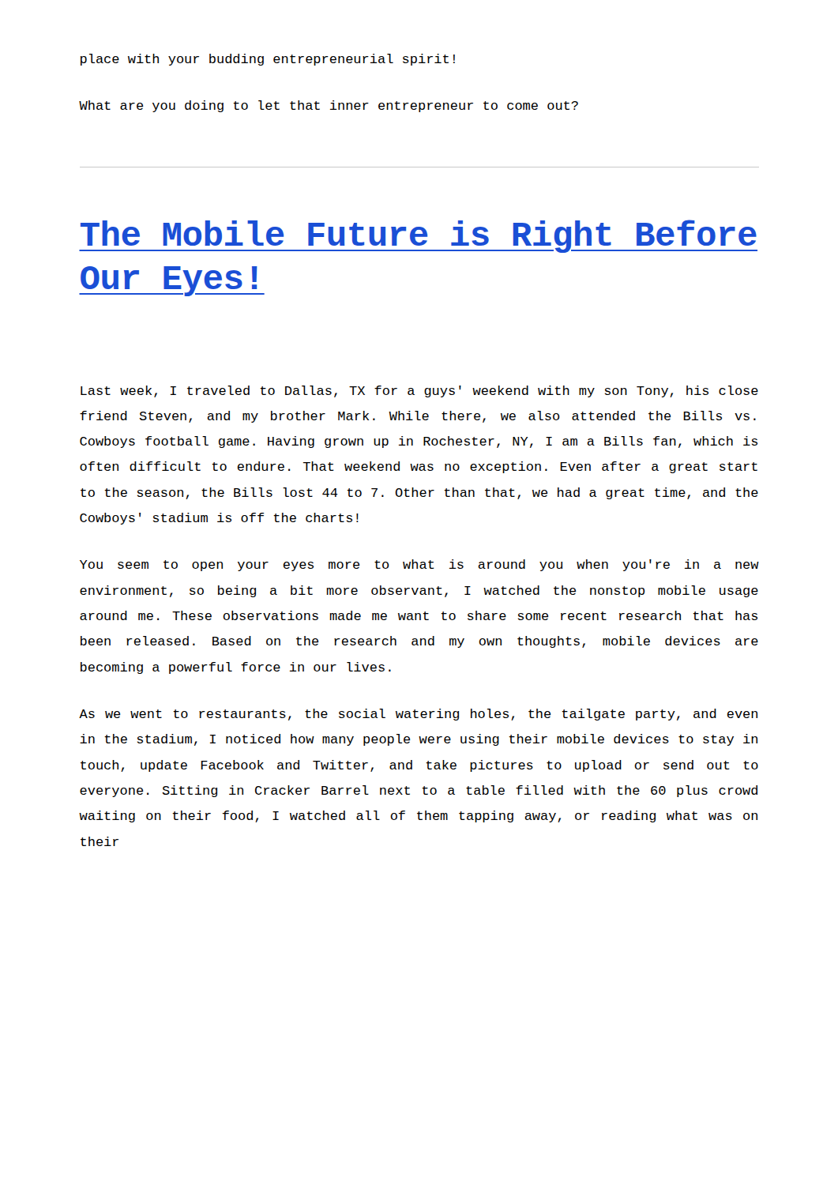place with your budding entrepreneurial spirit!
What are you doing to let that inner entrepreneur to come out?
The Mobile Future is Right Before Our Eyes!
Last week, I traveled to Dallas, TX for a guys' weekend with my son Tony, his close friend Steven, and my brother Mark. While there, we also attended the Bills vs. Cowboys football game. Having grown up in Rochester, NY, I am a Bills fan, which is often difficult to endure. That weekend was no exception. Even after a great start to the season, the Bills lost 44 to 7. Other than that, we had a great time, and the Cowboys' stadium is off the charts!
You seem to open your eyes more to what is around you when you're in a new environment, so being a bit more observant, I watched the nonstop mobile usage around me. These observations made me want to share some recent research that has been released. Based on the research and my own thoughts, mobile devices are becoming a powerful force in our lives.
As we went to restaurants, the social watering holes, the tailgate party, and even in the stadium, I noticed how many people were using their mobile devices to stay in touch, update Facebook and Twitter, and take pictures to upload or send out to everyone. Sitting in Cracker Barrel next to a table filled with the 60 plus crowd waiting on their food, I watched all of them tapping away, or reading what was on their